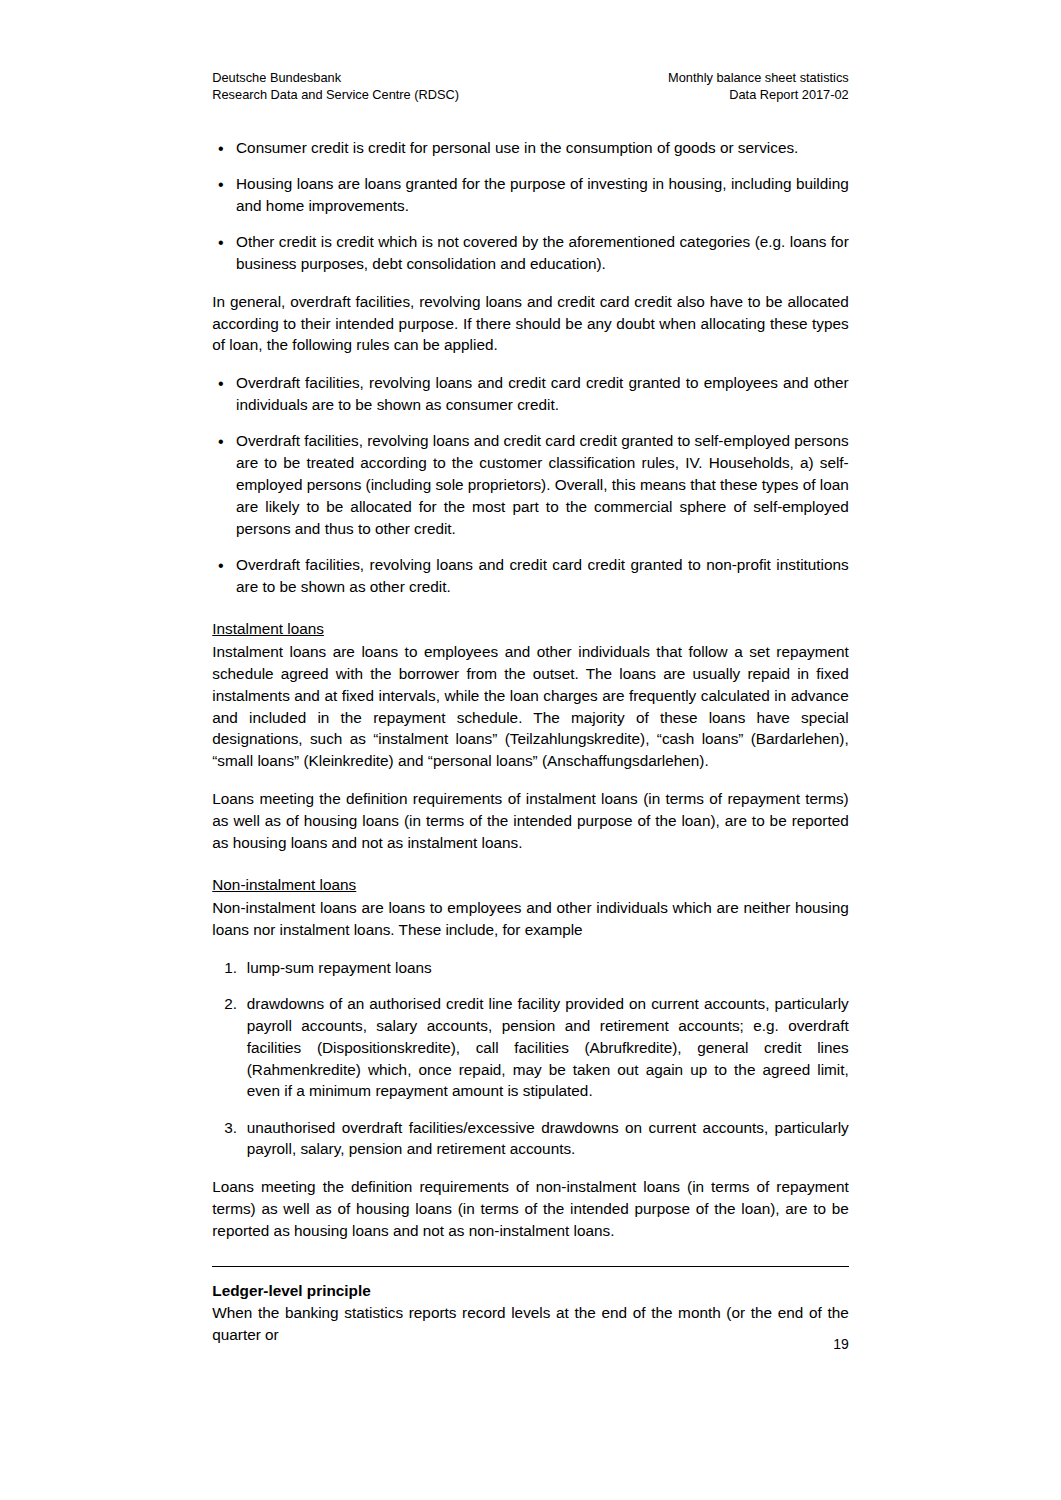Deutsche Bundesbank
Research Data and Service Centre (RDSC)
Monthly balance sheet statistics
Data Report 2017-02
Consumer credit is credit for personal use in the consumption of goods or services.
Housing loans are loans granted for the purpose of investing in housing, including building and home improvements.
Other credit is credit which is not covered by the aforementioned categories (e.g. loans for business purposes, debt consolidation and education).
In general, overdraft facilities, revolving loans and credit card credit also have to be allocated according to their intended purpose. If there should be any doubt when allocating these types of loan, the following rules can be applied.
Overdraft facilities, revolving loans and credit card credit granted to employees and other individuals are to be shown as consumer credit.
Overdraft facilities, revolving loans and credit card credit granted to self-employed persons are to be treated according to the customer classification rules, IV. Households, a) self-employed persons (including sole proprietors). Overall, this means that these types of loan are likely to be allocated for the most part to the commercial sphere of self-employed persons and thus to other credit.
Overdraft facilities, revolving loans and credit card credit granted to non-profit institutions are to be shown as other credit.
Instalment loans
Instalment loans are loans to employees and other individuals that follow a set repayment schedule agreed with the borrower from the outset. The loans are usually repaid in fixed instalments and at fixed intervals, while the loan charges are frequently calculated in advance and included in the repayment schedule. The majority of these loans have special designations, such as “instalment loans” (Teilzahlungskredite), “cash loans” (Bardarlehen), “small loans” (Kleinkredite) and “personal loans” (Anschaffungsdarlehen).
Loans meeting the definition requirements of instalment loans (in terms of repayment terms) as well as of housing loans (in terms of the intended purpose of the loan), are to be reported as housing loans and not as instalment loans.
Non-instalment loans
Non-instalment loans are loans to employees and other individuals which are neither housing loans nor instalment loans. These include, for example
lump-sum repayment loans
drawdowns of an authorised credit line facility provided on current accounts, particularly payroll accounts, salary accounts, pension and retirement accounts; e.g. overdraft facilities (Dispositionskredite), call facilities (Abrufkredite), general credit lines (Rahmenkredite) which, once repaid, may be taken out again up to the agreed limit, even if a minimum repayment amount is stipulated.
unauthorised overdraft facilities/excessive drawdowns on current accounts, particularly payroll, salary, pension and retirement accounts.
Loans meeting the definition requirements of non-instalment loans (in terms of repayment terms) as well as of housing loans (in terms of the intended purpose of the loan), are to be reported as housing loans and not as non-instalment loans.
Ledger-level principle
When the banking statistics reports record levels at the end of the month (or the end of the quarter or
19